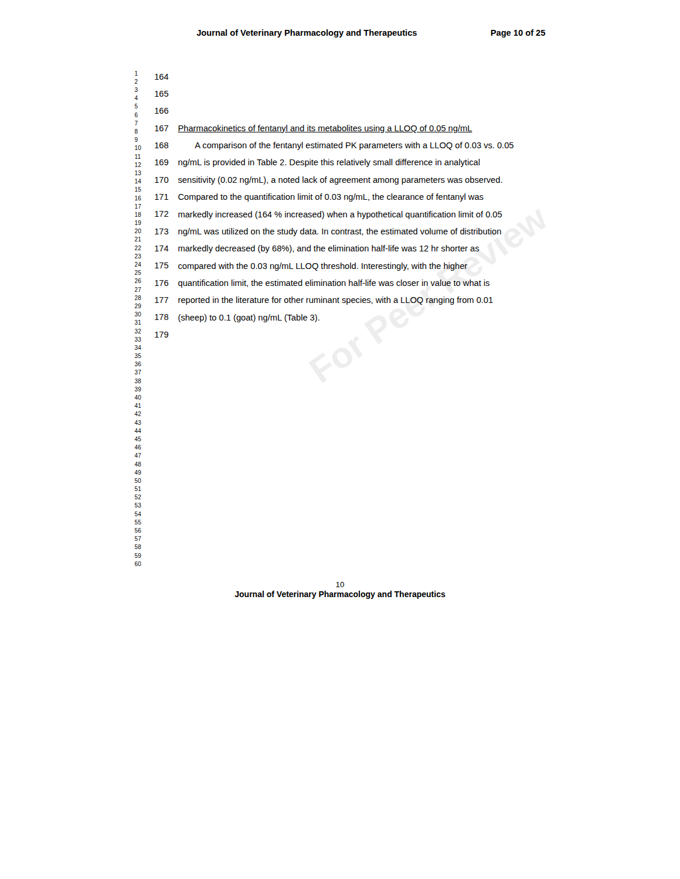Journal of Veterinary Pharmacology and Therapeutics Page 10 of 25
1
2
3
4
5
6
7
8
9
10
11
12
13
14
15
16
17
18
19
20
21
22
23
24
25
26
27
28
29
30
31
32
33
34
35
36
37
38
39
40
41
42
43
44
45
46
47
48
49
50
51
52
53
54
55
56
57
58
59
60
164
165
166
167
168
169
170
171
172
173
174
175
176
177
178
179
For Peer Review
Pharmacokinetics of fentanyl and its metabolites using a LLOQ of 0.05 ng/mL
A comparison of the fentanyl estimated PK parameters with a LLOQ of 0.03 vs. 0.05
ng/mL is provided in Table 2. Despite this relatively small difference in analytical
sensitivity (0.02 ng/mL), a noted lack of agreement among parameters was observed.
Compared to the quantification limit of 0.03 ng/mL, the clearance of fentanyl was
markedly increased (164 % increased) when a hypothetical quantification limit of 0.05
ng/mL was utilized on the study data. In contrast, the estimated volume of distribution
markedly decreased (by 68%), and the elimination half-life was 12 hr shorter as
compared with the 0.03 ng/mL LLOQ threshold. Interestingly, with the higher
quantification limit, the estimated elimination half-life was closer in value to what is
reported in the literature for other ruminant species, with a LLOQ ranging from 0.01
(sheep) to 0.1 (goat) ng/mL (Table 3).
10 Journal of Veterinary Pharmacology and Therapeutics